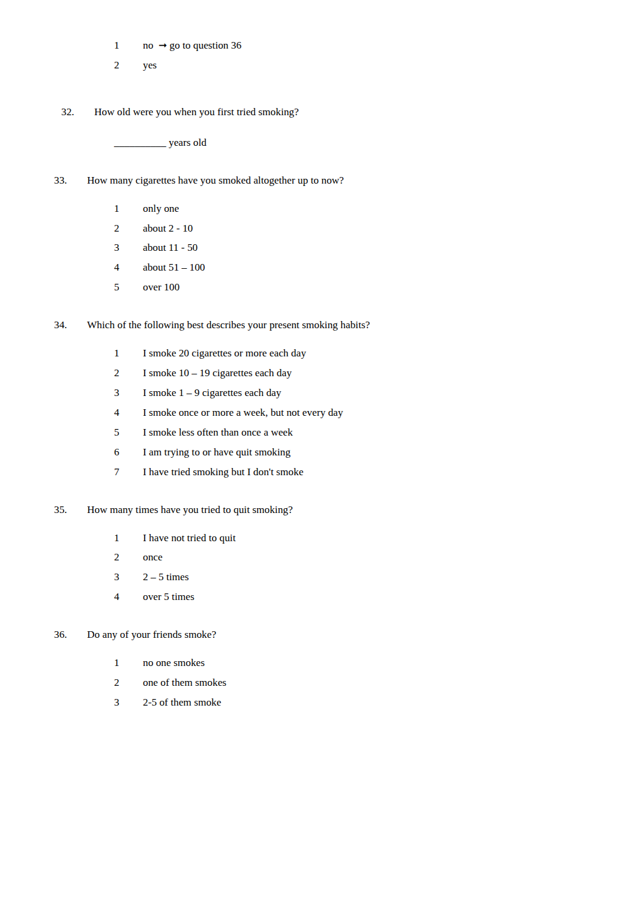1 no ➞ go to question 36
2 yes
32. How old were you when you first tried smoking?
__________ years old
33. How many cigarettes have you smoked altogether up to now?
1 only one
2 about 2 - 10
3 about 11 - 50
4 about 51 – 100
5 over 100
34. Which of the following best describes your present smoking habits?
1 I smoke 20 cigarettes or more each day
2 I smoke 10 – 19 cigarettes each day
3 I smoke 1 – 9 cigarettes each day
4 I smoke once or more a week, but not every day
5 I smoke less often than once a week
6 I am trying to or have quit smoking
7 I have tried smoking but I don't smoke
35. How many times have you tried to quit smoking?
1 I have not tried to quit
2 once
32 – 5 times
4 over 5 times
36. Do any of your friends smoke?
1 no one smokes
2 one of them smokes
32-5 of them smoke